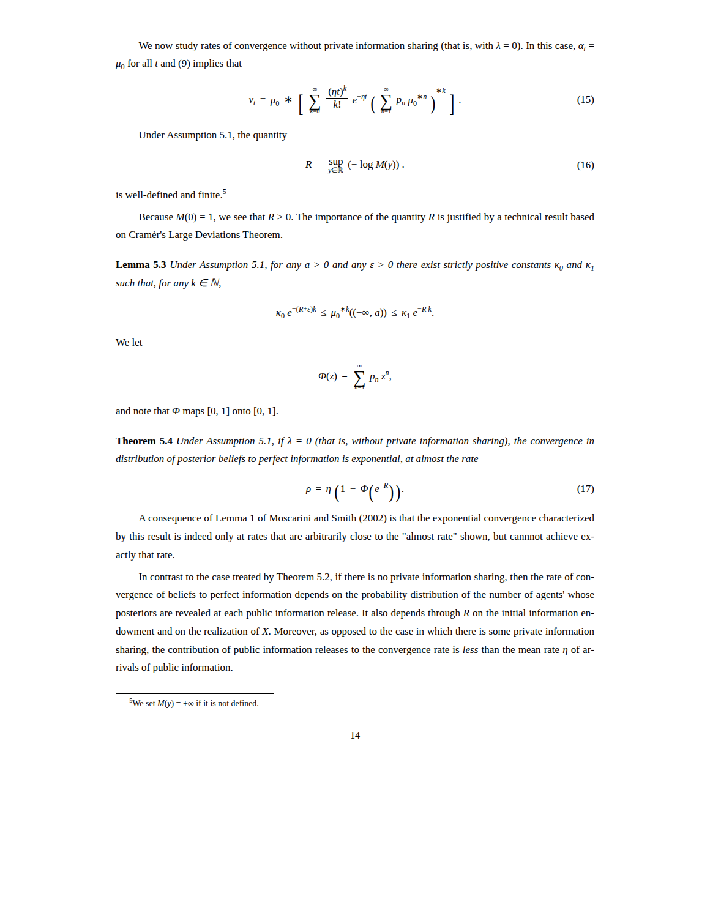We now study rates of convergence without private information sharing (that is, with λ = 0). In this case, αt = μ0 for all t and (9) implies that
νt = μ0 ∗ [ ∞∑k=0 (ηt)k k! e−ηt ( ∞∑n=1 pn μ0∗n )∗k ] .
(15)
Under Assumption 5.1, the quantity
R = sup y∈ℝ (− log M(y)) .
(16)
is well-defined and finite.5
Because M(0) = 1, we see that R > 0. The importance of the quantity R is justified by a technical result based on Cramèr's Large Deviations Theorem.
Lemma 5.3 Under Assumption 5.1, for any a > 0 and any ε > 0 there exist strictly positive constants κ0 and κ1 such that, for any k ∈ ℕ,
κ0 e−(R+ε)k ≤ μ0∗k((−∞, a)) ≤ κ1 e−R k.
We let
Φ(z) = ∞∑n=1 pn zn,
and note that Φ maps [0, 1] onto [0, 1].
Theorem 5.4 Under Assumption 5.1, if λ = 0 (that is, without private information sharing), the convergence in distribution of posterior beliefs to perfect information is exponential, at almost the rate
ρ = η (1 − Φ(e−R)).
(17)
A consequence of Lemma 1 of Moscarini and Smith (2002) is that the exponential convergence characterized by this result is indeed only at rates that are arbitrarily close to the "almost rate" shown, but cannnot achieve exactly that rate.
In contrast to the case treated by Theorem 5.2, if there is no private information sharing, then the rate of convergence of beliefs to perfect information depends on the probability distribution of the number of agents' whose posteriors are revealed at each public information release. It also depends through R on the initial information endowment and on the realization of X. Moreover, as opposed to the case in which there is some private information sharing, the contribution of public information releases to the convergence rate is less than the mean rate η of arrivals of public information.
5We set M(y) = +∞ if it is not defined.
14